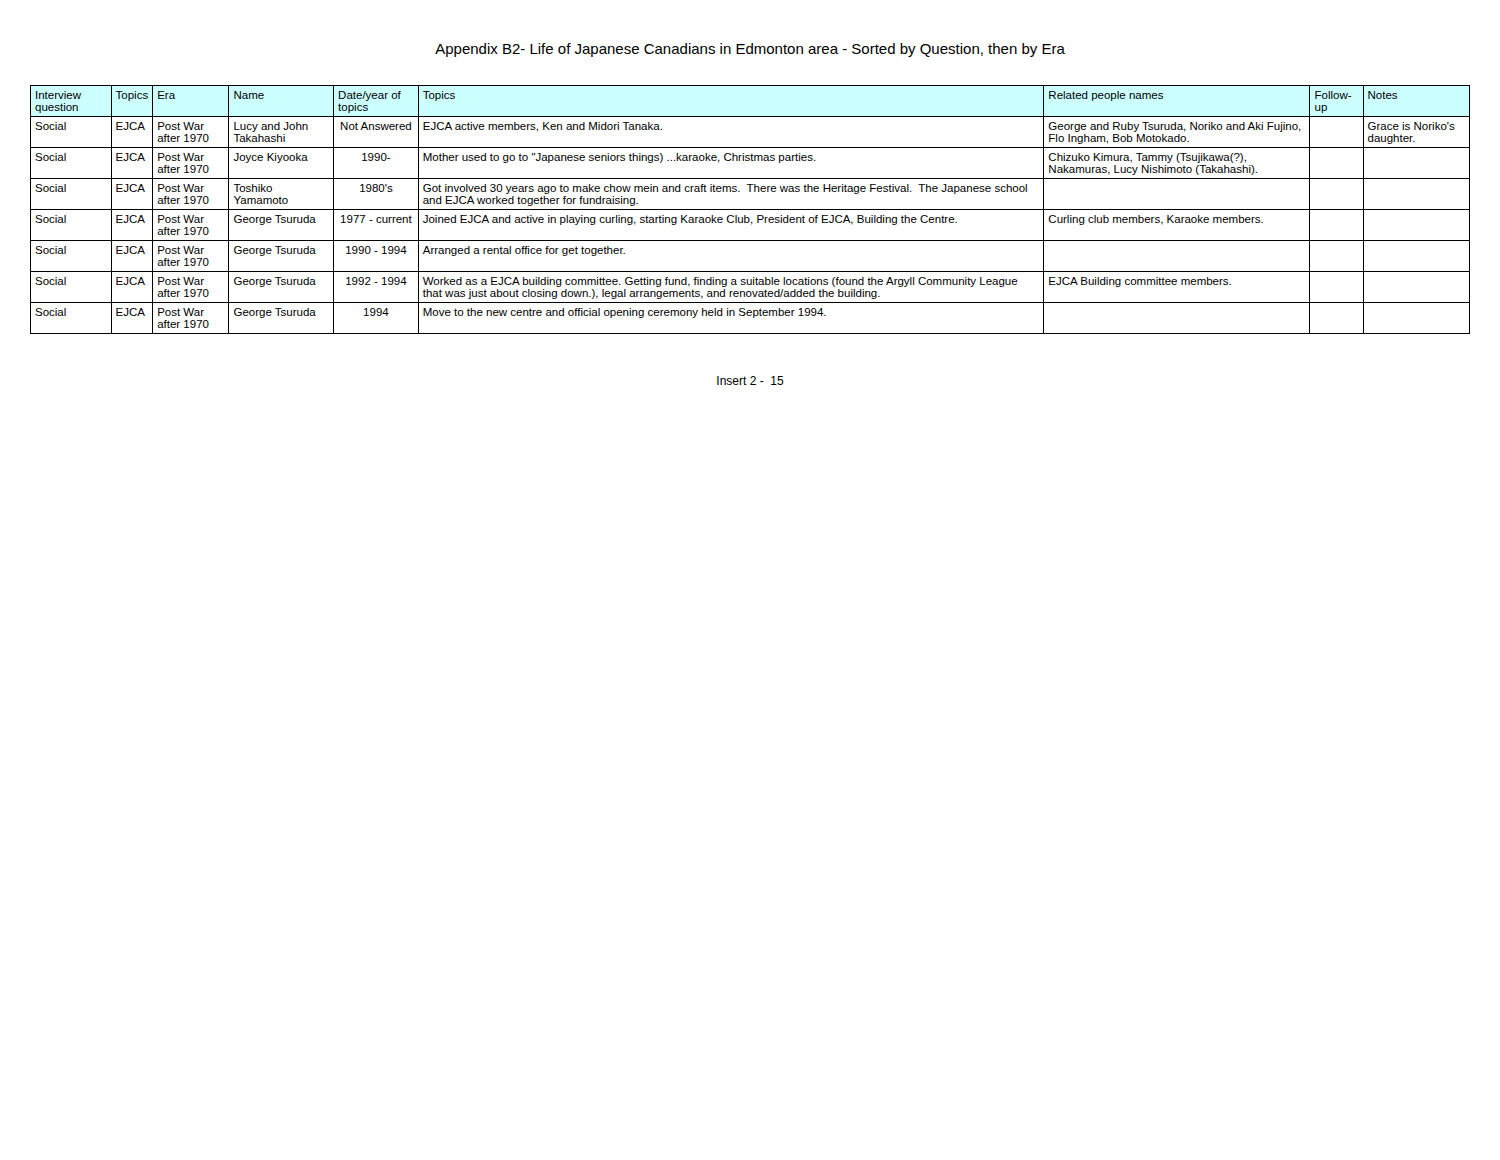Appendix B2- Life of Japanese Canadians in Edmonton area - Sorted by Question, then by Era
| Interview question | Topics | Era | Name | Date/year of topics | Topics | Related people names | Follow-up | Notes |
| --- | --- | --- | --- | --- | --- | --- | --- | --- |
| Social | EJCA | Post War after 1970 | Lucy and John Takahashi | Not Answered | EJCA active members, Ken and Midori Tanaka. | George and Ruby Tsuruda, Noriko and Aki Fujino, Flo Ingham, Bob Motokado. | | Grace is Noriko's daughter. |
| Social | EJCA | Post War after 1970 | Joyce Kiyooka | 1990- | Mother used to go to "Japanese seniors things) ...karaoke, Christmas parties. | Chizuko Kimura, Tammy (Tsujikawa(?), Nakamuras, Lucy Nishimoto (Takahashi). | | |
| Social | EJCA | Post War after 1970 | Toshiko Yamamoto | 1980's | Got involved 30 years ago to make chow mein and craft items. There was the Heritage Festival. The Japanese school and EJCA worked together for fundraising. | | | |
| Social | EJCA | Post War after 1970 | George Tsuruda | 1977 - current | Joined EJCA and active in playing curling, starting Karaoke Club, President of EJCA, Building the Centre. | Curling club members, Karaoke members. | | |
| Social | EJCA | Post War after 1970 | George Tsuruda | 1990 - 1994 | Arranged a rental office for get together. | | | |
| Social | EJCA | Post War after 1970 | George Tsuruda | 1992 - 1994 | Worked as a EJCA building committee. Getting fund, finding a suitable locations (found the Argyll Community League that was just about closing down.), legal arrangements, and renovated/added the building. | EJCA Building committee members. | | |
| Social | EJCA | Post War after 1970 | George Tsuruda | 1994 | Move to the new centre and official opening ceremony held in September 1994. | | | |
Insert 2 - 15